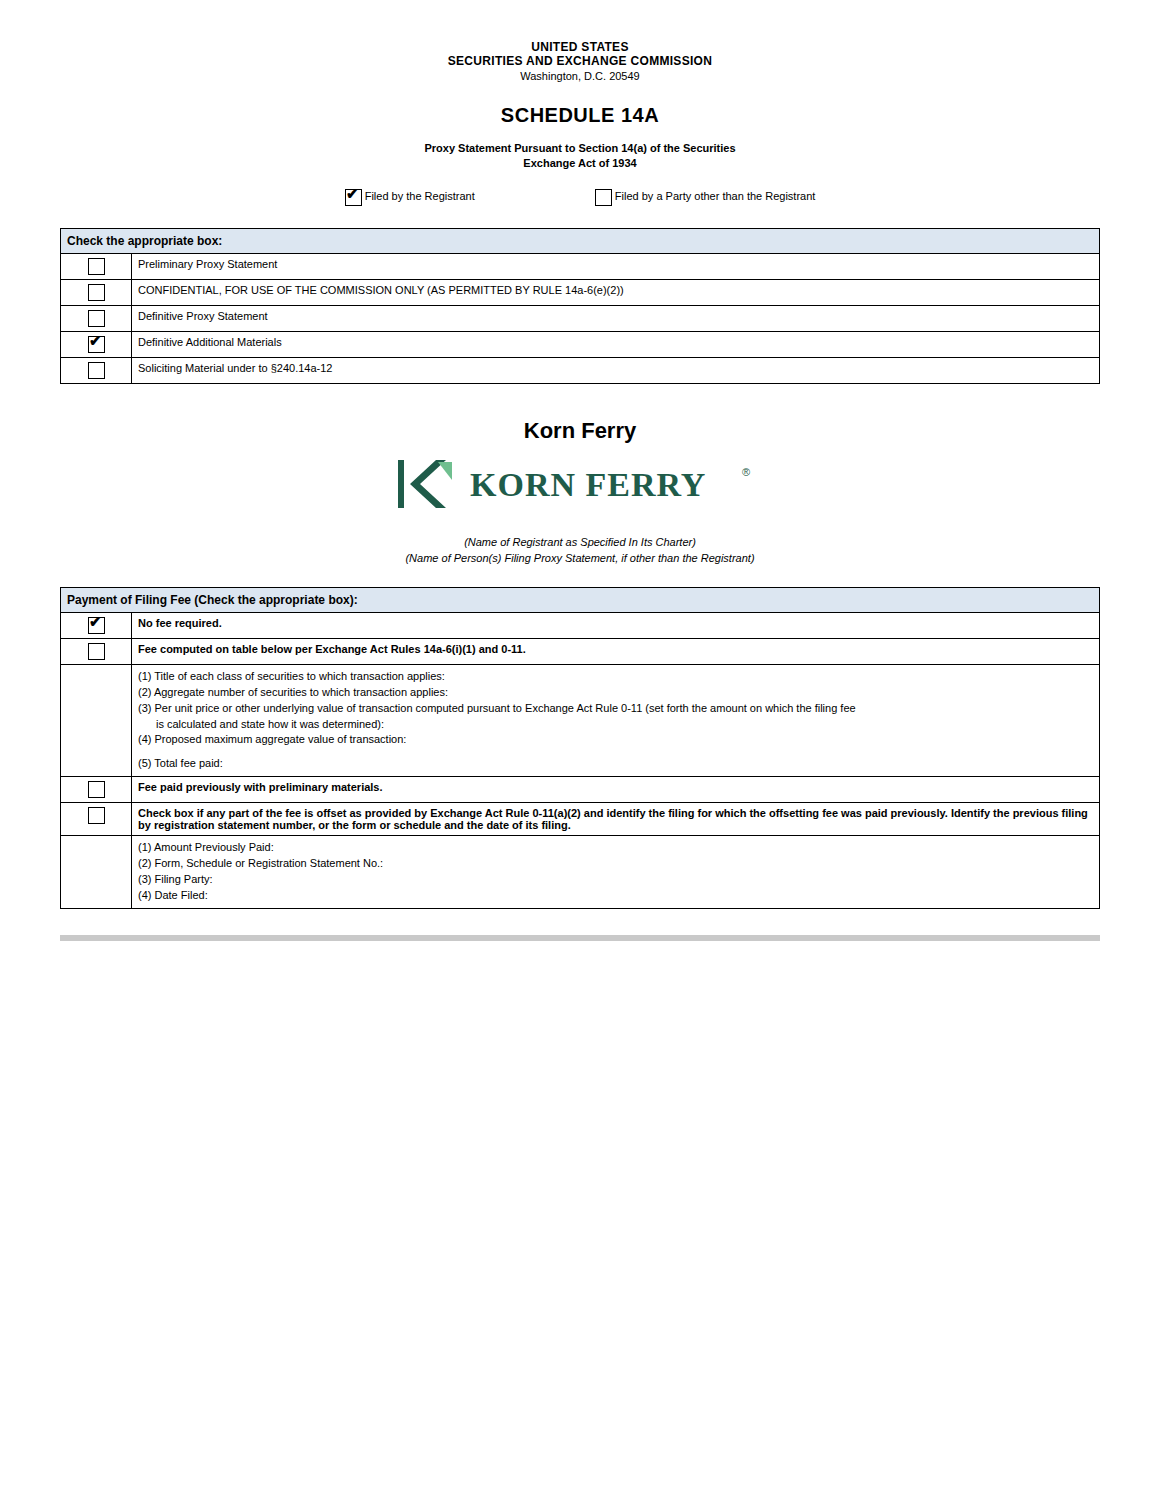UNITED STATES
SECURITIES AND EXCHANGE COMMISSION
Washington, D.C. 20549
SCHEDULE 14A
Proxy Statement Pursuant to Section 14(a) of the Securities
Exchange Act of 1934
Filed by the Registrant Filed by a Party other than the Registrant
| Check the appropriate box: |
| --- |
| | Preliminary Proxy Statement |
| | CONFIDENTIAL, FOR USE OF THE COMMISSION ONLY (AS PERMITTED BY RULE 14a-6(e)(2)) |
| | Definitive Proxy Statement |
| | Definitive Additional Materials |
| | Soliciting Material under to §240.14a-12 |
Korn Ferry
KORN FERRY ®
(Name of Registrant as Specified In Its Charter)
(Name of Person(s) Filing Proxy Statement, if other than the Registrant)
| Payment of Filing Fee (Check the appropriate box): |
| --- |
| | No fee required. |
| | Fee computed on table below per Exchange Act Rules 14a-6(i)(1) and 0-11. |
| | (1) Title of each class of securities to which transaction applies: (2) Aggregate number of securities to which transaction applies: (3) Per unit price or other underlying value of transaction computed pursuant to Exchange Act Rule 0-11 (set forth the amount on which the filing fee is calculated and state how it was determined): (4) Proposed maximum aggregate value of transaction: (5) Total fee paid: |
| | Fee paid previously with preliminary materials. |
| | Check box if any part of the fee is offset as provided by Exchange Act Rule 0-11(a)(2) and identify the filing for which the offsetting fee was paid previously. Identify the previous filing by registration statement number, or the form or schedule and the date of its filing. |
| | (1) Amount Previously Paid: (2) Form, Schedule or Registration Statement No.: (3) Filing Party: (4) Date Filed: |